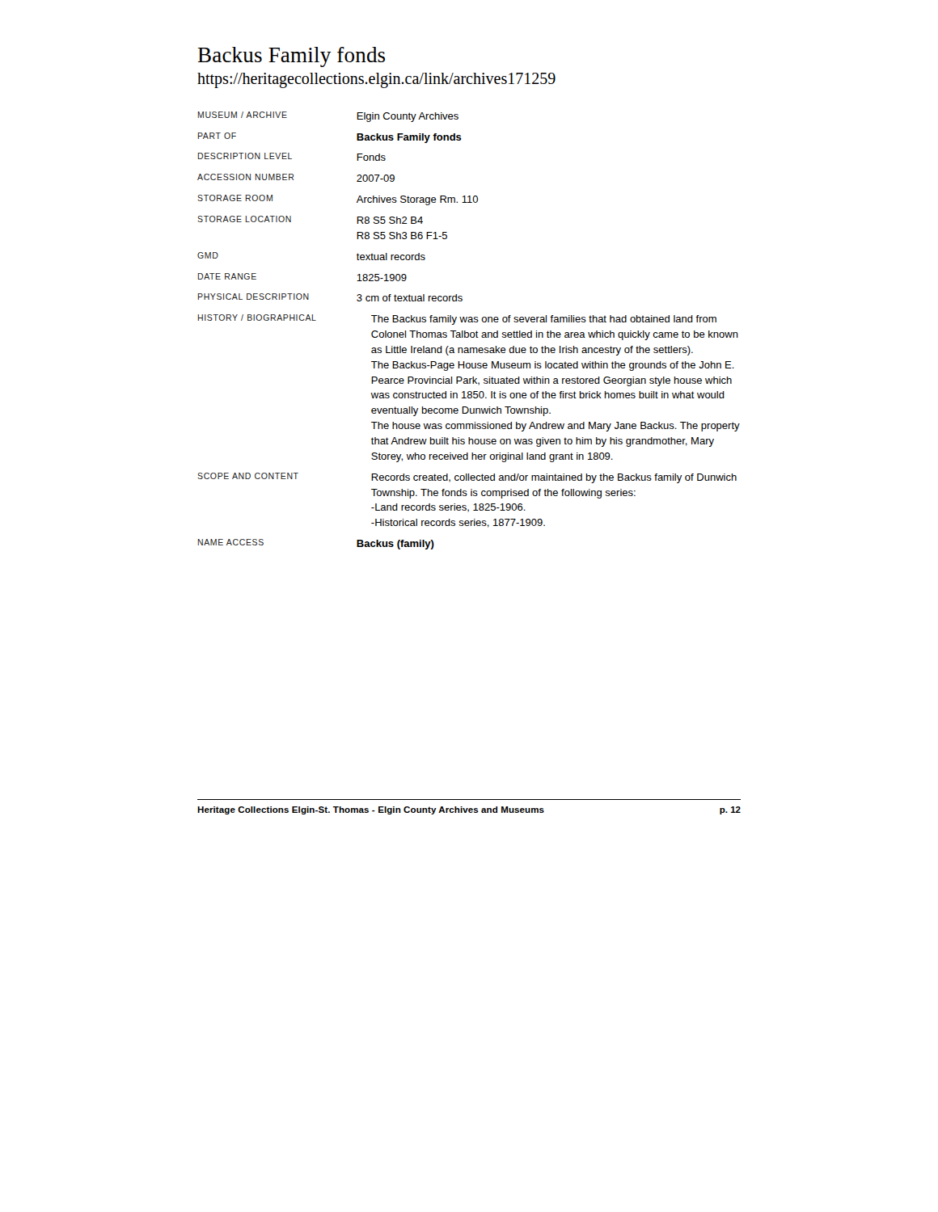Backus Family fonds
https://heritagecollections.elgin.ca/link/archives171259
| Museum / Archive | Elgin County Archives |
| Part Of | Backus Family fonds |
| Description Level | Fonds |
| Accession Number | 2007-09 |
| Storage Room | Archives Storage Rm. 110 |
| Storage Location | R8 S5 Sh2 B4 R8 S5 Sh3 B6 F1-5 |
| GMD | textual records |
| Date Range | 1825-1909 |
| Physical Description | 3 cm of textual records |
| History / Biographical | The Backus family was one of several families that had obtained land from Colonel Thomas Talbot and settled in the area which quickly came to be known as Little Ireland (a namesake due to the Irish ancestry of the settlers). The Backus-Page House Museum is located within the grounds of the John E. Pearce Provincial Park, situated within a restored Georgian style house which was constructed in 1850. It is one of the first brick homes built in what would eventually become Dunwich Township. The house was commissioned by Andrew and Mary Jane Backus. The property that Andrew built his house on was given to him by his grandmother, Mary Storey, who received her original land grant in 1809. |
| Scope and Content | Records created, collected and/or maintained by the Backus family of Dunwich Township. The fonds is comprised of the following series: -Land records series, 1825-1906. -Historical records series, 1877-1909. |
| Name Access | Backus (family) |
Heritage Collections Elgin-St. Thomas - Elgin County Archives and Museums
p. 12